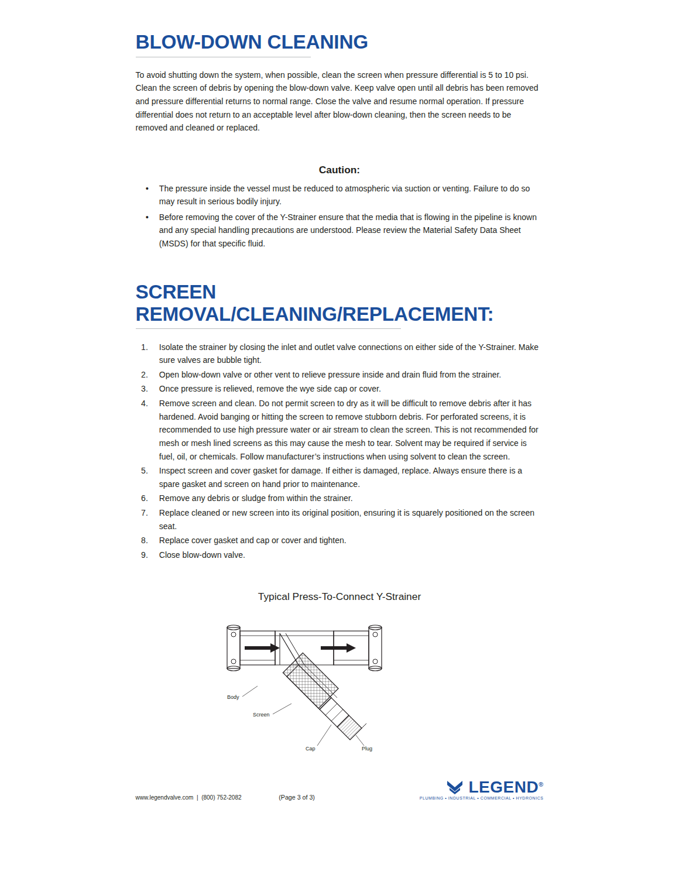BLOW-DOWN CLEANING
To avoid shutting down the system, when possible, clean the screen when pressure differential is 5 to 10 psi. Clean the screen of debris by opening the blow-down valve. Keep valve open until all debris has been removed and pressure differential returns to normal range. Close the valve and resume normal operation. If pressure differential does not return to an acceptable level after blow-down cleaning, then the screen needs to be removed and cleaned or replaced.
Caution:
The pressure inside the vessel must be reduced to atmospheric via suction or venting. Failure to do so may result in serious bodily injury.
Before removing the cover of the Y-Strainer ensure that the media that is flowing in the pipeline is known and any special handling precautions are understood. Please review the Material Safety Data Sheet (MSDS) for that specific fluid.
SCREEN REMOVAL/CLEANING/REPLACEMENT:
Isolate the strainer by closing the inlet and outlet valve connections on either side of the Y-Strainer. Make sure valves are bubble tight.
Open blow-down valve or other vent to relieve pressure inside and drain fluid from the strainer.
Once pressure is relieved, remove the wye side cap or cover.
Remove screen and clean. Do not permit screen to dry as it will be difficult to remove debris after it has hardened. Avoid banging or hitting the screen to remove stubborn debris. For perforated screens, it is recommended to use high pressure water or air stream to clean the screen. This is not recommended for mesh or mesh lined screens as this may cause the mesh to tear. Solvent may be required if service is fuel, oil, or chemicals. Follow manufacturer’s instructions when using solvent to clean the screen.
Inspect screen and cover gasket for damage. If either is damaged, replace. Always ensure there is a spare gasket and screen on hand prior to maintenance.
Remove any debris or sludge from within the strainer.
Replace cleaned or new screen into its original position, ensuring it is squarely positioned on the screen seat.
Replace cover gasket and cap or cover and tighten.
Close blow-down valve.
Typical Press-To-Connect Y-Strainer
Body Screen Cap Plug
www.legendvalve.com | (800) 752-2082
(Page 3 of 3)
LEGEND®
PLUMBING • INDUSTRIAL • COMMERCIAL • HYDRONICS